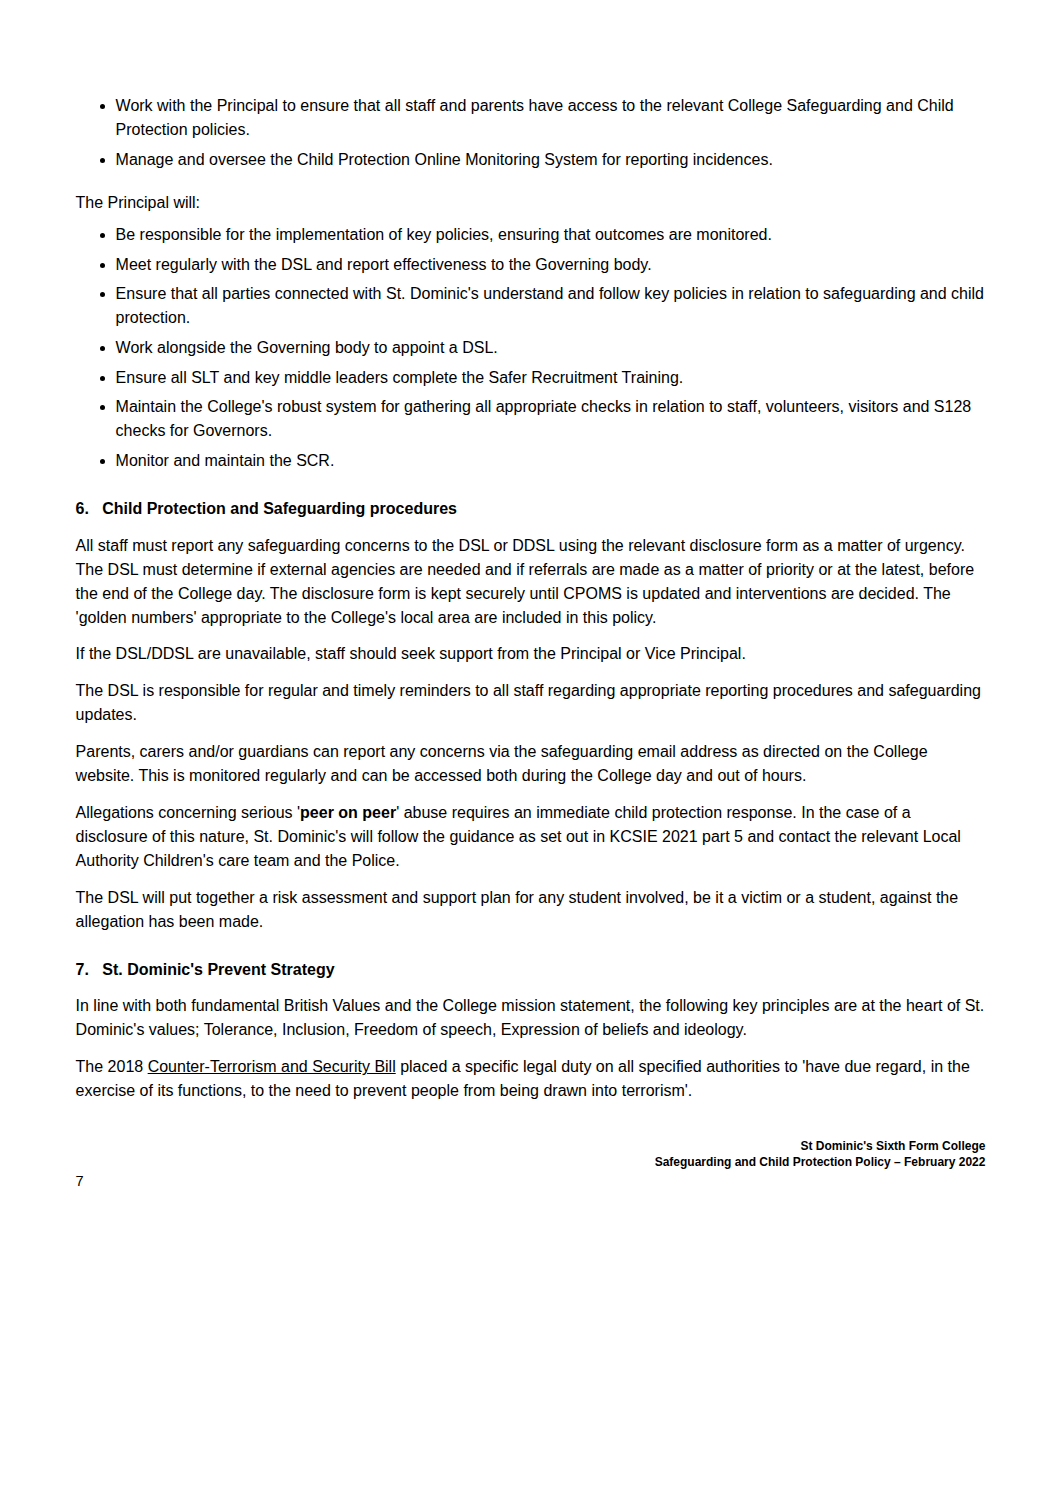Work with the Principal to ensure that all staff and parents have access to the relevant College Safeguarding and Child Protection policies.
Manage and oversee the Child Protection Online Monitoring System for reporting incidences.
The Principal will:
Be responsible for the implementation of key policies, ensuring that outcomes are monitored.
Meet regularly with the DSL and report effectiveness to the Governing body.
Ensure that all parties connected with St. Dominic's understand and follow key policies in relation to safeguarding and child protection.
Work alongside the Governing body to appoint a DSL.
Ensure all SLT and key middle leaders complete the Safer Recruitment Training.
Maintain the College's robust system for gathering all appropriate checks in relation to staff, volunteers, visitors and S128 checks for Governors.
Monitor and maintain the SCR.
6. Child Protection and Safeguarding procedures
All staff must report any safeguarding concerns to the DSL or DDSL using the relevant disclosure form as a matter of urgency. The DSL must determine if external agencies are needed and if referrals are made as a matter of priority or at the latest, before the end of the College day. The disclosure form is kept securely until CPOMS is updated and interventions are decided. The 'golden numbers' appropriate to the College's local area are included in this policy.
If the DSL/DDSL are unavailable, staff should seek support from the Principal or Vice Principal.
The DSL is responsible for regular and timely reminders to all staff regarding appropriate reporting procedures and safeguarding updates.
Parents, carers and/or guardians can report any concerns via the safeguarding email address as directed on the College website. This is monitored regularly and can be accessed both during the College day and out of hours.
Allegations concerning serious 'peer on peer' abuse requires an immediate child protection response. In the case of a disclosure of this nature, St. Dominic's will follow the guidance as set out in KCSIE 2021 part 5 and contact the relevant Local Authority Children's care team and the Police.
The DSL will put together a risk assessment and support plan for any student involved, be it a victim or a student, against the allegation has been made.
7. St. Dominic's Prevent Strategy
In line with both fundamental British Values and the College mission statement, the following key principles are at the heart of St. Dominic's values; Tolerance, Inclusion, Freedom of speech, Expression of beliefs and ideology.
The 2018 Counter-Terrorism and Security Bill placed a specific legal duty on all specified authorities to 'have due regard, in the exercise of its functions, to the need to prevent people from being drawn into terrorism'.
St Dominic's Sixth Form College
Safeguarding and Child Protection Policy – February 2022
7